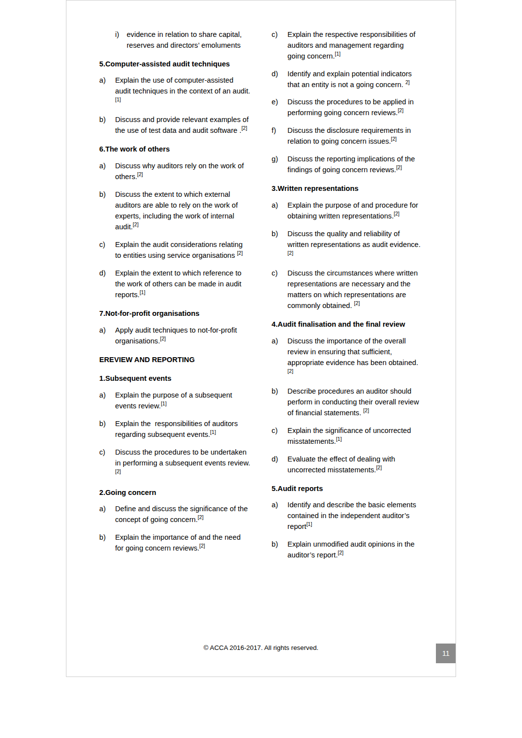i)
evidence in relation to share capital, reserves and directors’ emoluments
5. Computer-assisted audit techniques
a)
Explain the use of computer-assisted audit techniques in the context of an audit.[1]
b)
Discuss and provide relevant examples of the use of test data and audit software .[2]
6. The work of others
a)
Discuss why auditors rely on the work of others.[2]
b)
Discuss the extent to which external auditors are able to rely on the work of experts, including the work of internal audit.[2]
c)
Explain the audit considerations relating to entities using service organisations [2]
d)
Explain the extent to which reference to the work of others can be made in audit reports.[1]
7. Not-for-profit organisations
a)
Apply audit techniques to not-for-profit organisations.[2]
EREVIEW AND REPORTING
1. Subsequent events
a)
Explain the purpose of a subsequent events review.[1]
b)
Explain the responsibilities of auditors regarding subsequent events.[1]
c)
Discuss the procedures to be undertaken in performing a subsequent events review.[2]
2. Going concern
a)
Define and discuss the significance of the concept of going concern.[2]
b)
Explain the importance of and the need for going concern reviews.[2]
c)
Explain the respective responsibilities of auditors and management regarding going concern.[1]
d)
Identify and explain potential indicators that an entity is not a going concern. 2]
e)
Discuss the procedures to be applied in performing going concern reviews.[2]
f)
Discuss the disclosure requirements in relation to going concern issues.[2]
g)
Discuss the reporting implications of the findings of going concern reviews.[2]
3. Written representations
a)
Explain the purpose of and procedure for obtaining written representations.[2]
b)
Discuss the quality and reliability of written representations as audit evidence.[2]
c)
Discuss the circumstances where written representations are necessary and the matters on which representations are commonly obtained. [2]
4. Audit finalisation and the final review
a)
Discuss the importance of the overall review in ensuring that sufficient, appropriate evidence has been obtained.[2]
b)
Describe procedures an auditor should perform in conducting their overall review of financial statements. [2]
c)
Explain the significance of uncorrected misstatements.[1]
d)
Evaluate the effect of dealing with uncorrected misstatements.[2]
5. Audit reports
a)
Identify and describe the basic elements contained in the independent auditor’s report[1]
b)
Explain unmodified audit opinions in the auditor’s report.[2]
© ACCA 2016-2017. All rights reserved.
11